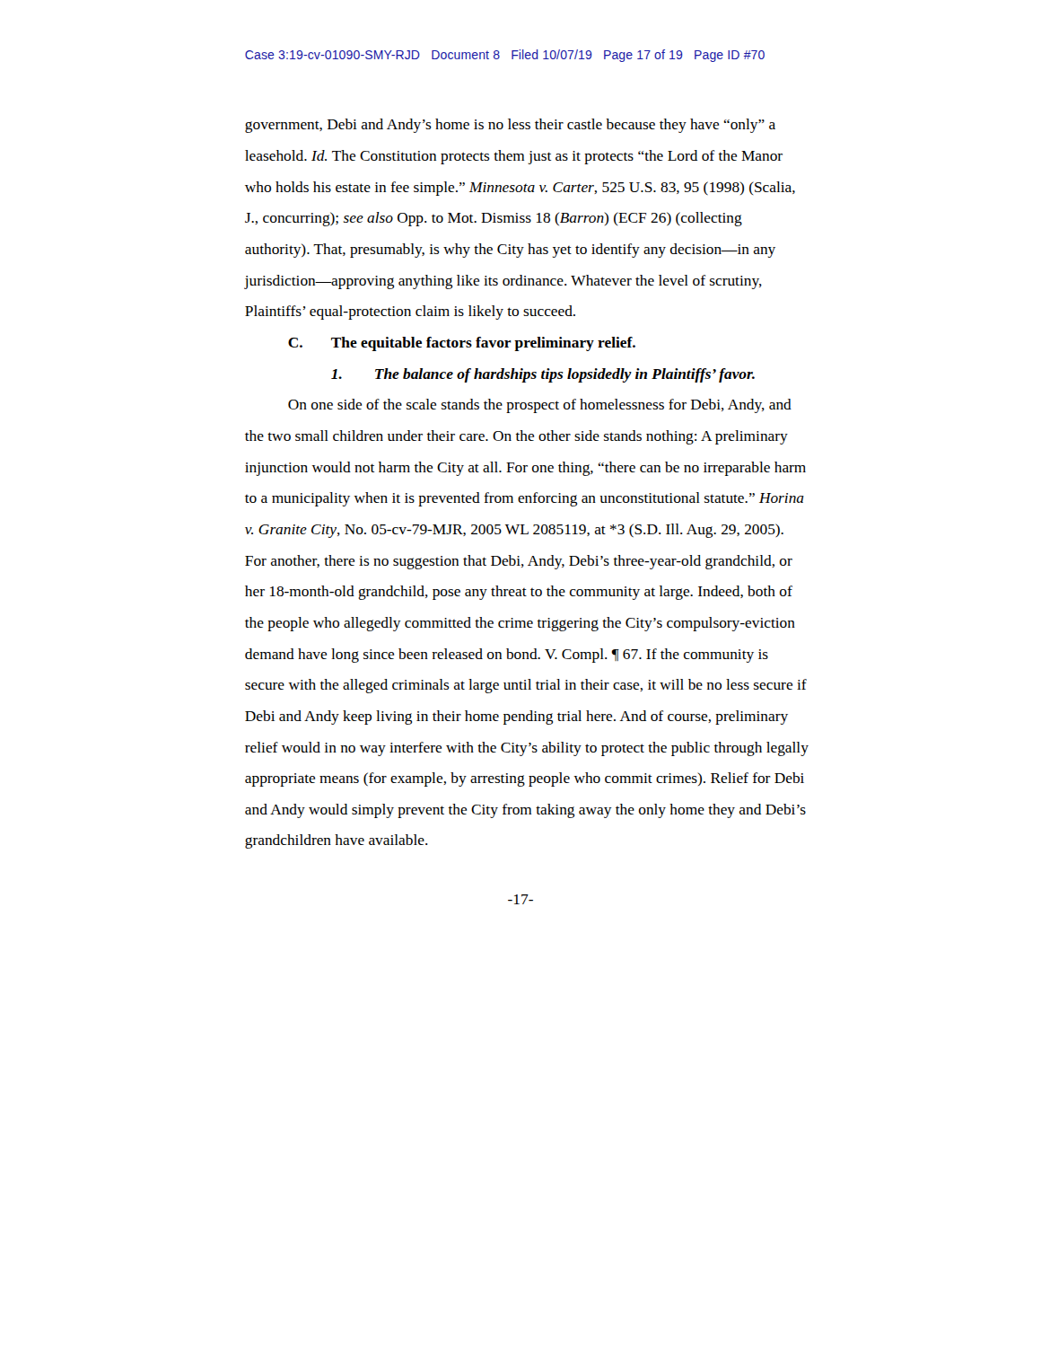Case 3:19-cv-01090-SMY-RJD Document 8 Filed 10/07/19 Page 17 of 19 Page ID #70
government, Debi and Andy’s home is no less their castle because they have “only” a leasehold. Id. The Constitution protects them just as it protects “the Lord of the Manor who holds his estate in fee simple.” Minnesota v. Carter, 525 U.S. 83, 95 (1998) (Scalia, J., concurring); see also Opp. to Mot. Dismiss 18 (Barron) (ECF 26) (collecting authority). That, presumably, is why the City has yet to identify any decision—in any jurisdiction—approving anything like its ordinance. Whatever the level of scrutiny, Plaintiffs’ equal-protection claim is likely to succeed.
C. The equitable factors favor preliminary relief.
1. The balance of hardships tips lopsidedly in Plaintiffs’ favor.
On one side of the scale stands the prospect of homelessness for Debi, Andy, and the two small children under their care. On the other side stands nothing: A preliminary injunction would not harm the City at all. For one thing, “there can be no irreparable harm to a municipality when it is prevented from enforcing an unconstitutional statute.” Horina v. Granite City, No. 05-cv-79-MJR, 2005 WL 2085119, at *3 (S.D. Ill. Aug. 29, 2005). For another, there is no suggestion that Debi, Andy, Debi’s three-year-old grandchild, or her 18-month-old grandchild, pose any threat to the community at large. Indeed, both of the people who allegedly committed the crime triggering the City’s compulsory-eviction demand have long since been released on bond. V. Compl. ¶ 67. If the community is secure with the alleged criminals at large until trial in their case, it will be no less secure if Debi and Andy keep living in their home pending trial here. And of course, preliminary relief would in no way interfere with the City’s ability to protect the public through legally appropriate means (for example, by arresting people who commit crimes). Relief for Debi and Andy would simply prevent the City from taking away the only home they and Debi’s grandchildren have available.
-17-